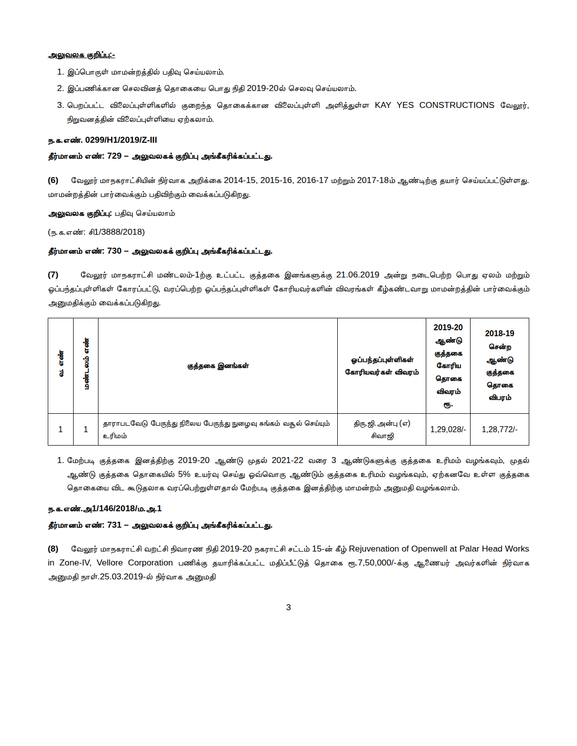அலுவலக குறிப்பு:-
இப்பொருள் மாமன்றத்தில் பதிவு செய்யலாம்.
இப்பணிக்கான செலவினத் தொகையை பொது நிதி 2019-20ல் செலவு செய்யலாம்.
பெறப்பட்ட விலைப்புள்ளிகளில் குறைந்த தொகைக்கான விலைப்புள்ளி அளித்துள்ள KAY YES CONSTRUCTIONS வேலூர், நிறுவனத்தின் விலைப்புள்ளியை ஏற்கலாம்.
ந.க.எண். 0299/H1/2019/Z-III
தீர்மானம் எண்: 729 – அலுவலகக் குறிப்பு அங்கீகரிக்கப்பட்டது.
(6) வேலூர் மாநகராட்சியின் நிர்வாக அறிக்கை 2014-15, 2015-16, 2016-17 மற்றும் 2017-18ம் ஆண்டிற்கு தயார் செய்யப்பட்டுள்ளது. மாமன்றத்தின் பார்வைக்கும் பதிவிற்கும் வைக்கப்படுகிறது.
அலுவலக குறிப்பு: பதிவு செய்யலாம்
(ந.க.எண்: சி1/3888/2018)
தீர்மானம் எண்: 730 – அலுவலகக் குறிப்பு அங்கீகரிக்கப்பட்டது.
(7) வேலூர் மாநகராட்சி மண்டலம்-1ற்கு உட்பட்ட குத்தகை இனங்களுக்கு 21.06.2019 அன்று நடைபெற்ற பொது ஏலம் மற்றும் ஒப்பந்தப்புள்ளிகள் கோரப்பட்டு, வரப்பெற்ற ஒப்பந்தப்புள்ளிகள் கோரியவர்களின் விவரங்கள் கீழ்கண்டவாறு மாமன்றத்தின் பார்வைக்கும் அனுமதிக்கும் வைக்கப்படுகிறது.
| வ. எண் | மண்டலம் எண் | குத்தகை இனங்கள் | ஒப்பந்தப்புள்ளிகள் கோரியவர்கள் விவரம் | 2019-20 ஆண்டு குத்தகை கோரிய தொகை விவரம் ரூ. | 2018-19 சென்ற ஆண்டு குத்தகை தொகை விபரம் |
| --- | --- | --- | --- | --- | --- |
| 1 | 1 | தாராபடவேடு பேருந்து நிலைய பேருந்து நுழைவு சுங்கம் வசூல் செய்யும் உரிமம் | திரு.ஜி.அன்பு (எ) சிவாஜி | 1,29,028/- | 1,28,772/- |
மேற்படி குத்தகை இனத்திற்கு 2019-20 ஆண்டு முதல் 2021-22 வரை 3 ஆண்டுகளுக்கு குத்தகை உரிமம் வழங்கவும், முதல் ஆண்டு குத்தகை தொகையில் 5% உயர்வு செய்து ஒவ்வொரு ஆண்டும் குத்தகை உரிமம் வழங்கவும், ஏற்கனவே உள்ள குத்தகை தொகையை விட கூடுதலாக வரப்பெற்றுள்ளதால் மேற்படி குத்தகை இனத்திற்கு மாமன்றம் அனுமதி வழங்கலாம்.
ந.க.எண்.அ1/146/2018/ம.அ.1
தீர்மானம் எண்: 731 – அலுவலகக் குறிப்பு அங்கீகரிக்கப்பட்டது.
(8) வேலூர் மாநகராட்சி வறட்சி நிவாரண நிதி 2019-20 நகராட்சி சட்டம் 15-ன் கீழ் Rejuvenation of Openwell at Palar Head Works in Zone-IV, Vellore Corporation பணிக்கு தயாரிக்கப்பட்ட மதிப்பீட்டுத் தொகை ரூ.7,50,000/-க்கு ஆணையர் அவர்களின் நிர்வாக அனுமதி நாள்.25.03.2019-ல் நிர்வாக அனுமதி
3